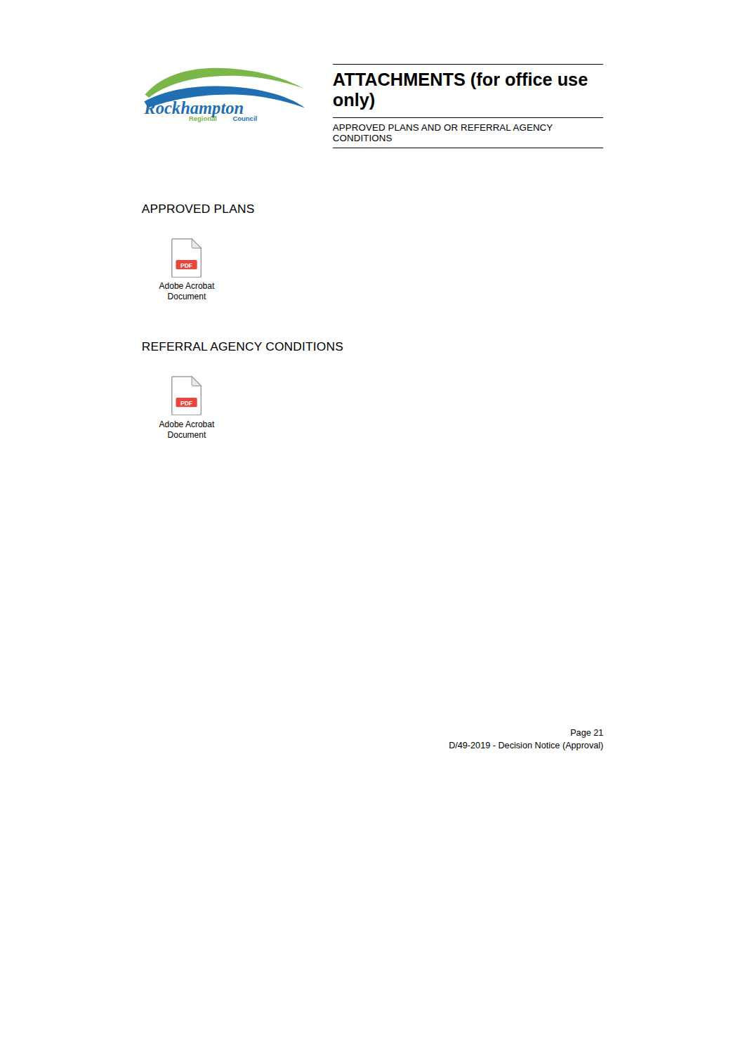Rockhampton Regional Council
ATTACHMENTS (for office use only)
APPROVED PLANS AND OR REFERRAL AGENCY CONDITIONS
APPROVED PLANS
PDF
Adobe Acrobat
Document
REFERRAL AGENCY CONDITIONS
PDF
Adobe Acrobat
Document
Page 21
D/49-2019 - Decision Notice (Approval)